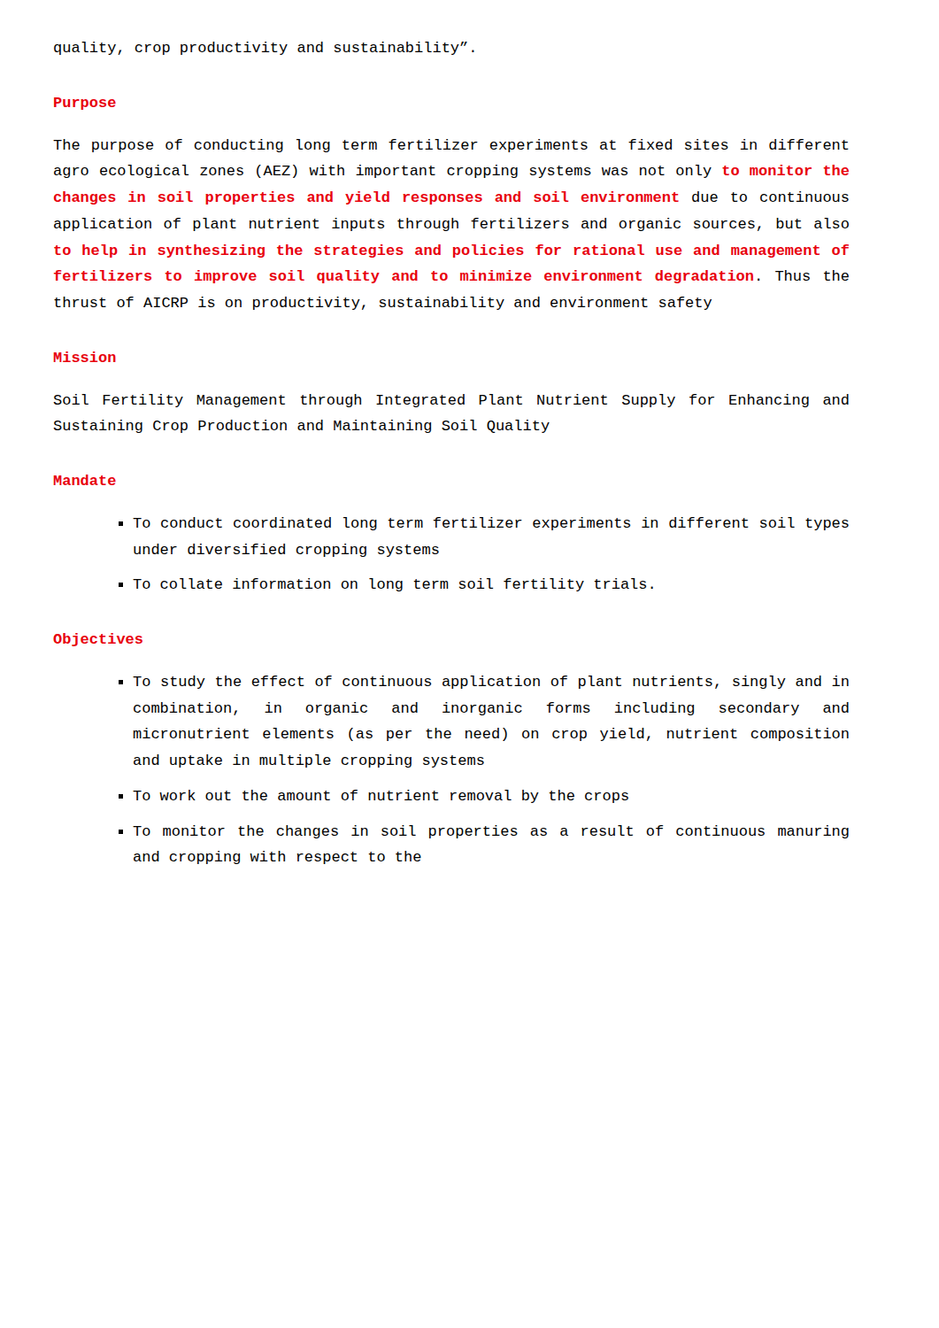quality, crop productivity and sustainability”.
Purpose
The purpose of conducting long term fertilizer experiments at fixed sites in different agro ecological zones (AEZ) with important cropping systems was not only to monitor the changes in soil properties and yield responses and soil environment due to continuous application of plant nutrient inputs through fertilizers and organic sources, but also to help in synthesizing the strategies and policies for rational use and management of fertilizers to improve soil quality and to minimize environment degradation. Thus the thrust of AICRP is on productivity, sustainability and environment safety
Mission
Soil Fertility Management through Integrated Plant Nutrient Supply for Enhancing and Sustaining Crop Production and Maintaining Soil Quality
Mandate
To conduct coordinated long term fertilizer experiments in different soil types under diversified cropping systems
To collate information on long term soil fertility trials.
Objectives
To study the effect of continuous application of plant nutrients, singly and in combination, in organic and inorganic forms including secondary and micronutrient elements (as per the need) on crop yield, nutrient composition and uptake in multiple cropping systems
To work out the amount of nutrient removal by the crops
To monitor the changes in soil properties as a result of continuous manuring and cropping with respect to the